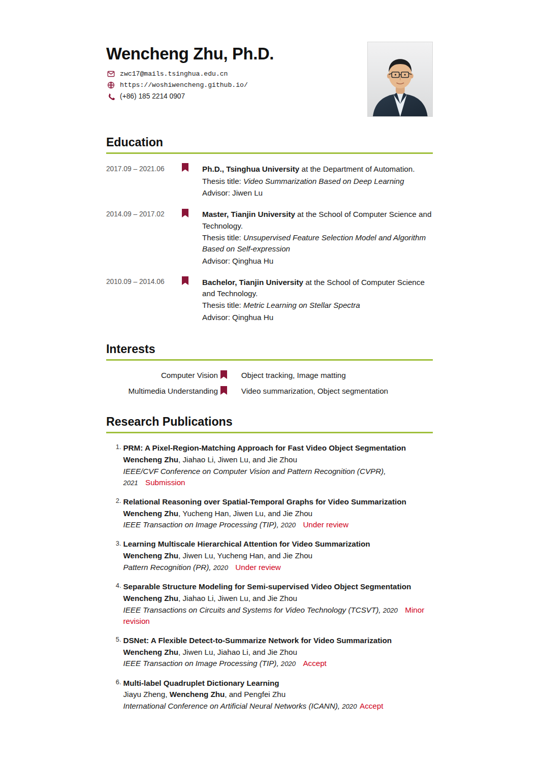Wencheng Zhu, Ph.D.
zwc17@mails.tsinghua.edu.cn
https://woshiwencheng.github.io/
(+86) 185 2214 0907
Education
2017.09 – 2021.06
Ph.D., Tsinghua University at the Department of Automation.
Thesis title: Video Summarization Based on Deep Learning
Advisor: Jiwen Lu
2014.09 – 2017.02
Master, Tianjin University at the School of Computer Science and Technology.
Thesis title: Unsupervised Feature Selection Model and Algorithm Based on Self-expression
Advisor: Qinghua Hu
2010.09 – 2014.06
Bachelor, Tianjin University at the School of Computer Science and Technology.
Thesis title: Metric Learning on Stellar Spectra
Advisor: Qinghua Hu
Interests
Computer Vision
Object tracking, Image matting
Multimedia Understanding
Video summarization, Object segmentation
Research Publications
PRM: A Pixel-Region-Matching Approach for Fast Video Object Segmentation
Wencheng Zhu, Jiahao Li, Jiwen Lu, and Jie Zhou
IEEE/CVF Conference on Computer Vision and Pattern Recognition (CVPR), 2021 Submission
Relational Reasoning over Spatial-Temporal Graphs for Video Summarization
Wencheng Zhu, Yucheng Han, Jiwen Lu, and Jie Zhou
IEEE Transaction on Image Processing (TIP), 2020 Under review
Learning Multiscale Hierarchical Attention for Video Summarization
Wencheng Zhu, Jiwen Lu, Yucheng Han, and Jie Zhou
Pattern Recognition (PR), 2020 Under review
Separable Structure Modeling for Semi-supervised Video Object Segmentation
Wencheng Zhu, Jiahao Li, Jiwen Lu, and Jie Zhou
IEEE Transactions on Circuits and Systems for Video Technology (TCSVT), 2020 Minor revision
DSNet: A Flexible Detect-to-Summarize Network for Video Summarization
Wencheng Zhu, Jiwen Lu, Jiahao Li, and Jie Zhou
IEEE Transaction on Image Processing (TIP), 2020 Accept
Multi-label Quadruplet Dictionary Learning
Jiayu Zheng, Wencheng Zhu, and Pengfei Zhu
International Conference on Artificial Neural Networks (ICANN), 2020 Accept